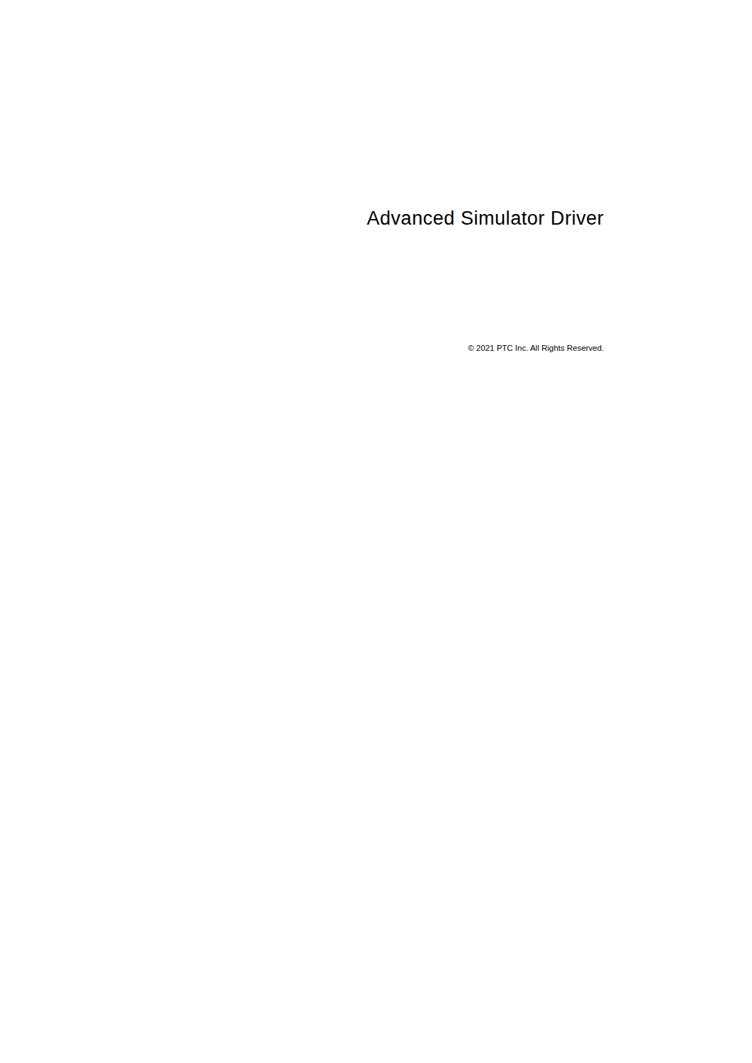Advanced Simulator Driver
© 2021 PTC Inc. All Rights Reserved.